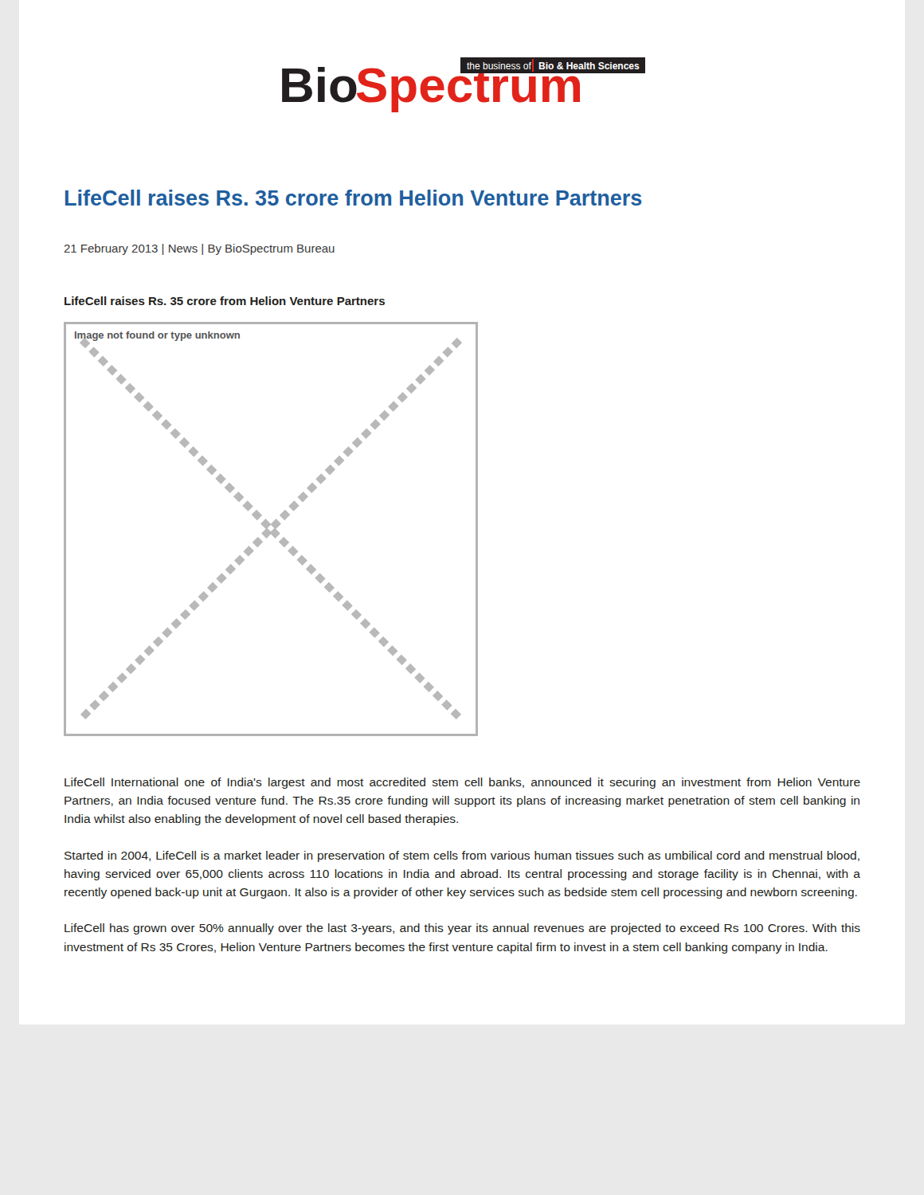Bio Spectrum the business of Bio & Health Sciences
LifeCell raises Rs. 35 crore from Helion Venture Partners
21 February 2013 | News | By BioSpectrum Bureau
LifeCell raises Rs. 35 crore from Helion Venture Partners
Image not found or type unknown
LifeCell International one of India's largest and most accredited stem cell banks, announced it securing an investment from Helion Venture Partners, an India focused venture fund. The Rs.35 crore funding will support its plans of increasing market penetration of stem cell banking in India whilst also enabling the development of novel cell based therapies.
Started in 2004, LifeCell is a market leader in preservation of stem cells from various human tissues such as umbilical cord and menstrual blood, having serviced over 65,000 clients across 110 locations in India and abroad. Its central processing and storage facility is in Chennai, with a recently opened back-up unit at Gurgaon. It also is a provider of other key services such as bedside stem cell processing and newborn screening.
LifeCell has grown over 50% annually over the last 3-years, and this year its annual revenues are projected to exceed Rs 100 Crores. With this investment of Rs 35 Crores, Helion Venture Partners becomes the first venture capital firm to invest in a stem cell banking company in India.